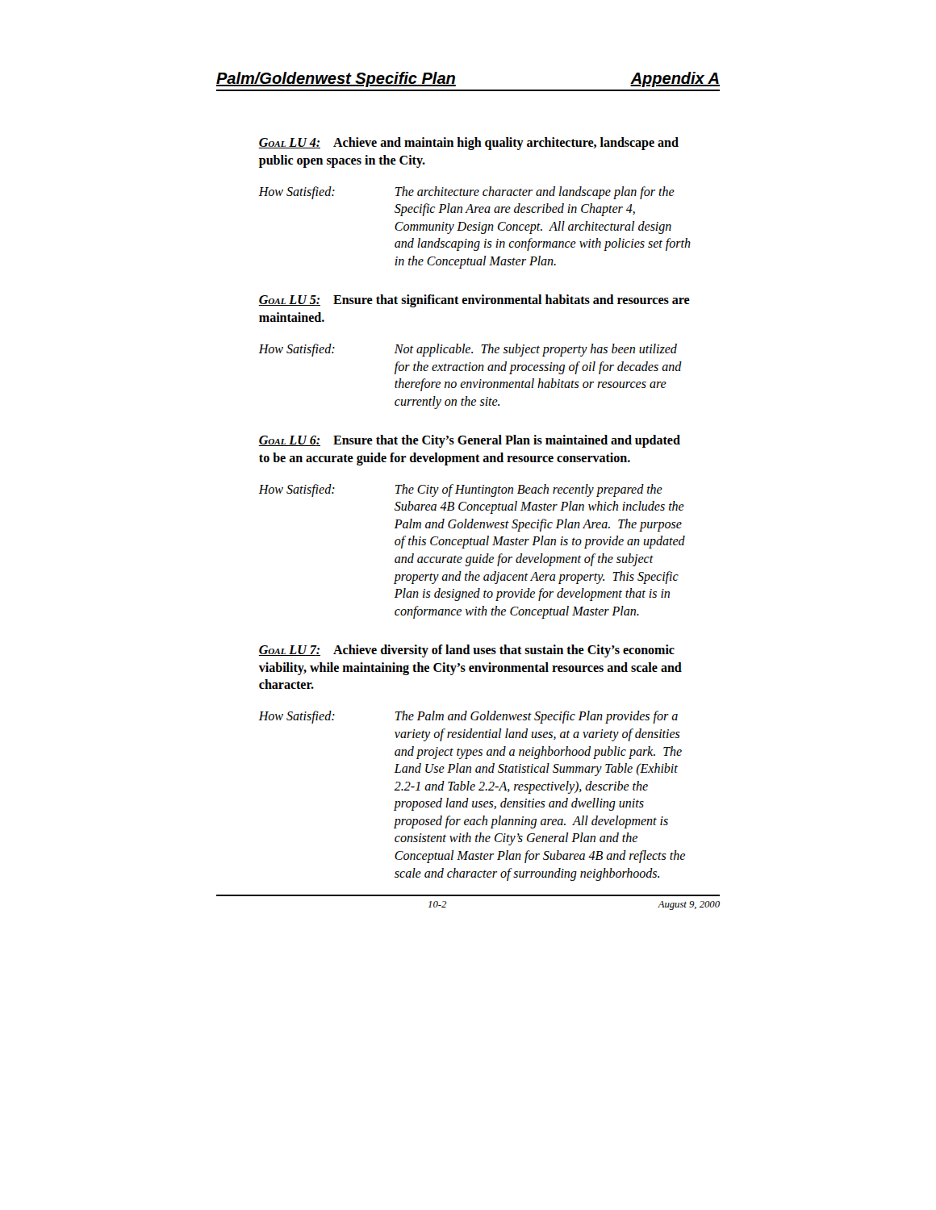Palm/Goldenwest Specific Plan Appendix A
Goal LU 4: Achieve and maintain high quality architecture, landscape and public open spaces in the City.
How Satisfied:
The architecture character and landscape plan for the Specific Plan Area are described in Chapter 4, Community Design Concept. All architectural design and landscaping is in conformance with policies set forth in the Conceptual Master Plan.
Goal LU 5: Ensure that significant environmental habitats and resources are maintained.
How Satisfied:
Not applicable. The subject property has been utilized for the extraction and processing of oil for decades and therefore no environmental habitats or resources are currently on the site.
Goal LU 6: Ensure that the City’s General Plan is maintained and updated to be an accurate guide for development and resource conservation.
How Satisfied:
The City of Huntington Beach recently prepared the Subarea 4B Conceptual Master Plan which includes the Palm and Goldenwest Specific Plan Area. The purpose of this Conceptual Master Plan is to provide an updated and accurate guide for development of the subject property and the adjacent Aera property. This Specific Plan is designed to provide for development that is in conformance with the Conceptual Master Plan.
Goal LU 7: Achieve diversity of land uses that sustain the City’s economic viability, while maintaining the City’s environmental resources and scale and character.
How Satisfied:
The Palm and Goldenwest Specific Plan provides for a variety of residential land uses, at a variety of densities and project types and a neighborhood public park. The Land Use Plan and Statistical Summary Table (Exhibit 2.2-1 and Table 2.2-A, respectively), describe the proposed land uses, densities and dwelling units proposed for each planning area. All development is consistent with the City’s General Plan and the Conceptual Master Plan for Subarea 4B and reflects the scale and character of surrounding neighborhoods.
10-2 August 9, 2000